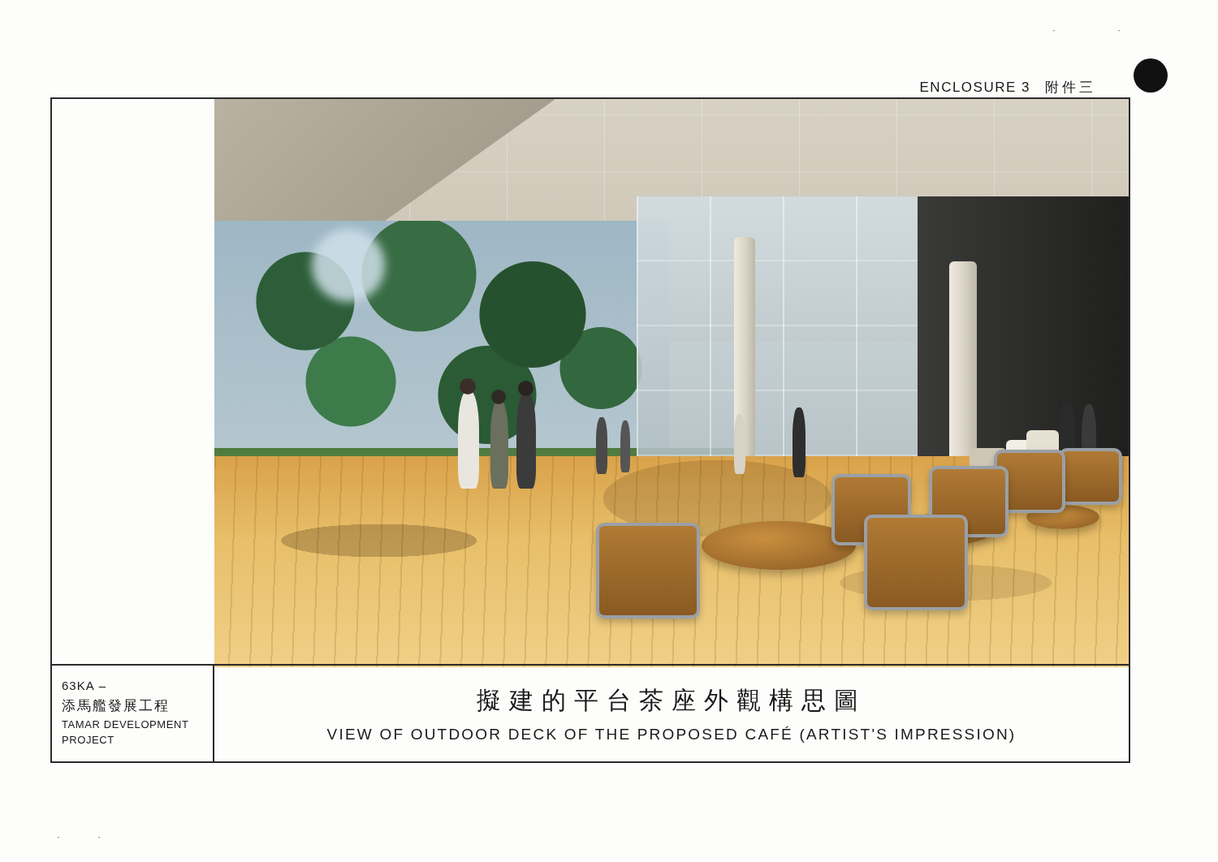· · · ·
ENCLOSURE 3附件三
63KA –
添馬艦發展工程
TAMAR DEVELOPMENT PROJECT
擬建的平台茶座外觀構思圖
VIEW OF OUTDOOR DECK OF THE PROPOSED CAFÉ (ARTIST'S IMPRESSION)